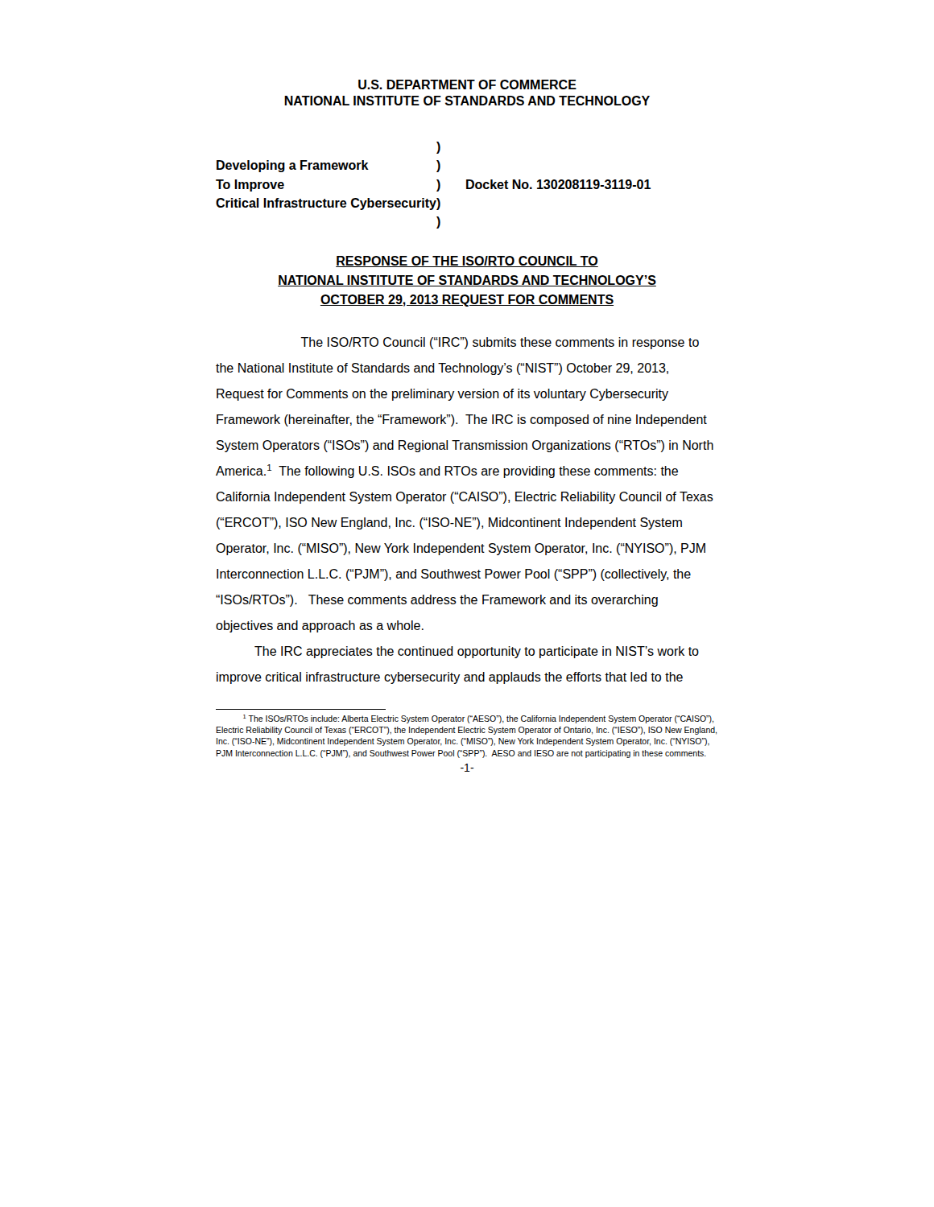U.S. DEPARTMENT OF COMMERCE
NATIONAL INSTITUTE OF STANDARDS AND TECHNOLOGY
| | ) | |
| Developing a Framework | ) | |
| To Improve | ) | Docket No. 130208119-3119-01 |
| Critical Infrastructure Cybersecurity | ) | |
| | ) | |
RESPONSE OF THE ISO/RTO COUNCIL TO NATIONAL INSTITUTE OF STANDARDS AND TECHNOLOGY’S OCTOBER 29, 2013 REQUEST FOR COMMENTS
The ISO/RTO Council (“IRC”) submits these comments in response to the National Institute of Standards and Technology’s (“NIST”) October 29, 2013, Request for Comments on the preliminary version of its voluntary Cybersecurity Framework (hereinafter, the “Framework”). The IRC is composed of nine Independent System Operators (“ISOs”) and Regional Transmission Organizations (“RTOs”) in North America.1 The following U.S. ISOs and RTOs are providing these comments: the California Independent System Operator (“CAISO”), Electric Reliability Council of Texas (“ERCOT”), ISO New England, Inc. (“ISO-NE”), Midcontinent Independent System Operator, Inc. (“MISO”), New York Independent System Operator, Inc. (“NYISO”), PJM Interconnection L.L.C. (“PJM”), and Southwest Power Pool (“SPP”) (collectively, the “ISOs/RTOs”). These comments address the Framework and its overarching objectives and approach as a whole.
The IRC appreciates the continued opportunity to participate in NIST’s work to improve critical infrastructure cybersecurity and applauds the efforts that led to the
1 The ISOs/RTOs include: Alberta Electric System Operator (“AESO”), the California Independent System Operator (“CAISO”), Electric Reliability Council of Texas (“ERCOT”), the Independent Electric System Operator of Ontario, Inc. (“IESO”), ISO New England, Inc. (“ISO-NE”), Midcontinent Independent System Operator, Inc. (“MISO”), New York Independent System Operator, Inc. (“NYISO”), PJM Interconnection L.L.C. (“PJM”), and Southwest Power Pool (“SPP”). AESO and IESO are not participating in these comments.
-1-